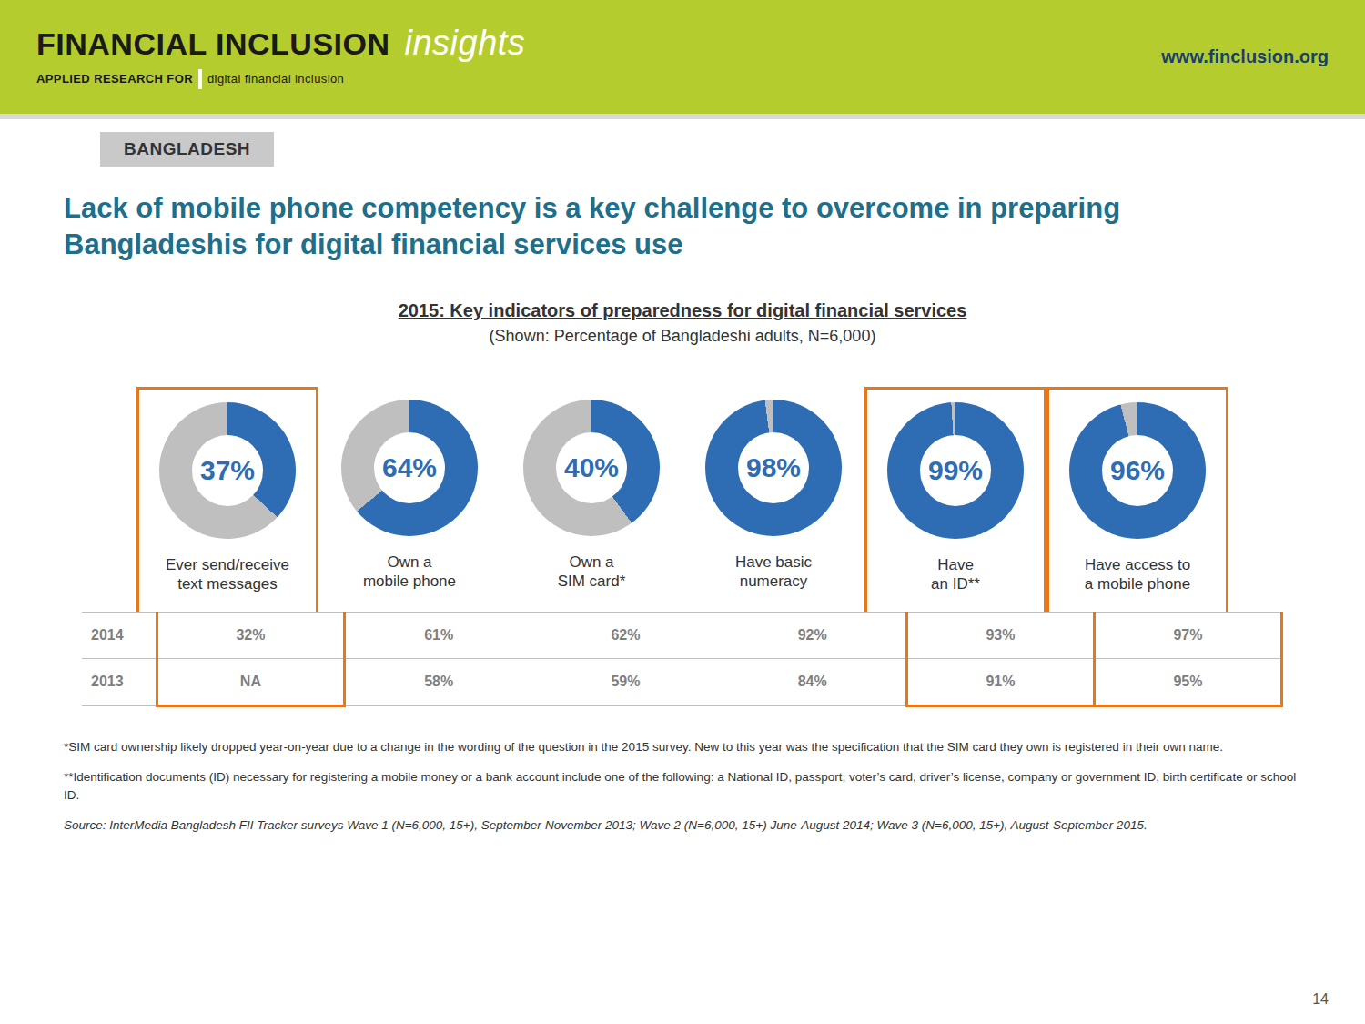FINANCIAL INCLUSION insights
APPLIED RESEARCH FOR digital financial inclusion
www.finclusion.org
BANGLADESH
Lack of mobile phone competency is a key challenge to overcome in preparing Bangladeshis for digital financial services use
2015: Key indicators of preparedness for digital financial services
(Shown: Percentage of Bangladeshi adults, N=6,000)
37%
Ever send/receive
text messages
64%
Own a
mobile phone
40%
Own a
SIM card*
98%
Have basic
numeracy
99%
Have
an ID**
96%
Have access to
a mobile phone
| 2014 | 32% | 61% | 62% | 92% | 93% | 97% |
| 2013 | NA | 58% | 59% | 84% | 91% | 95% |
*SIM card ownership likely dropped year-on-year due to a change in the wording of the question in the 2015 survey. New to this year was the specification that the SIM card they own is registered in their own name.
**Identification documents (ID) necessary for registering a mobile money or a bank account include one of the following: a National ID, passport, voter’s card, driver’s license, company or government ID, birth certificate or school ID.
Source: InterMedia Bangladesh FII Tracker surveys Wave 1 (N=6,000, 15+), September-November 2013; Wave 2 (N=6,000, 15+) June-August 2014; Wave 3 (N=6,000, 15+), August-September 2015.
14